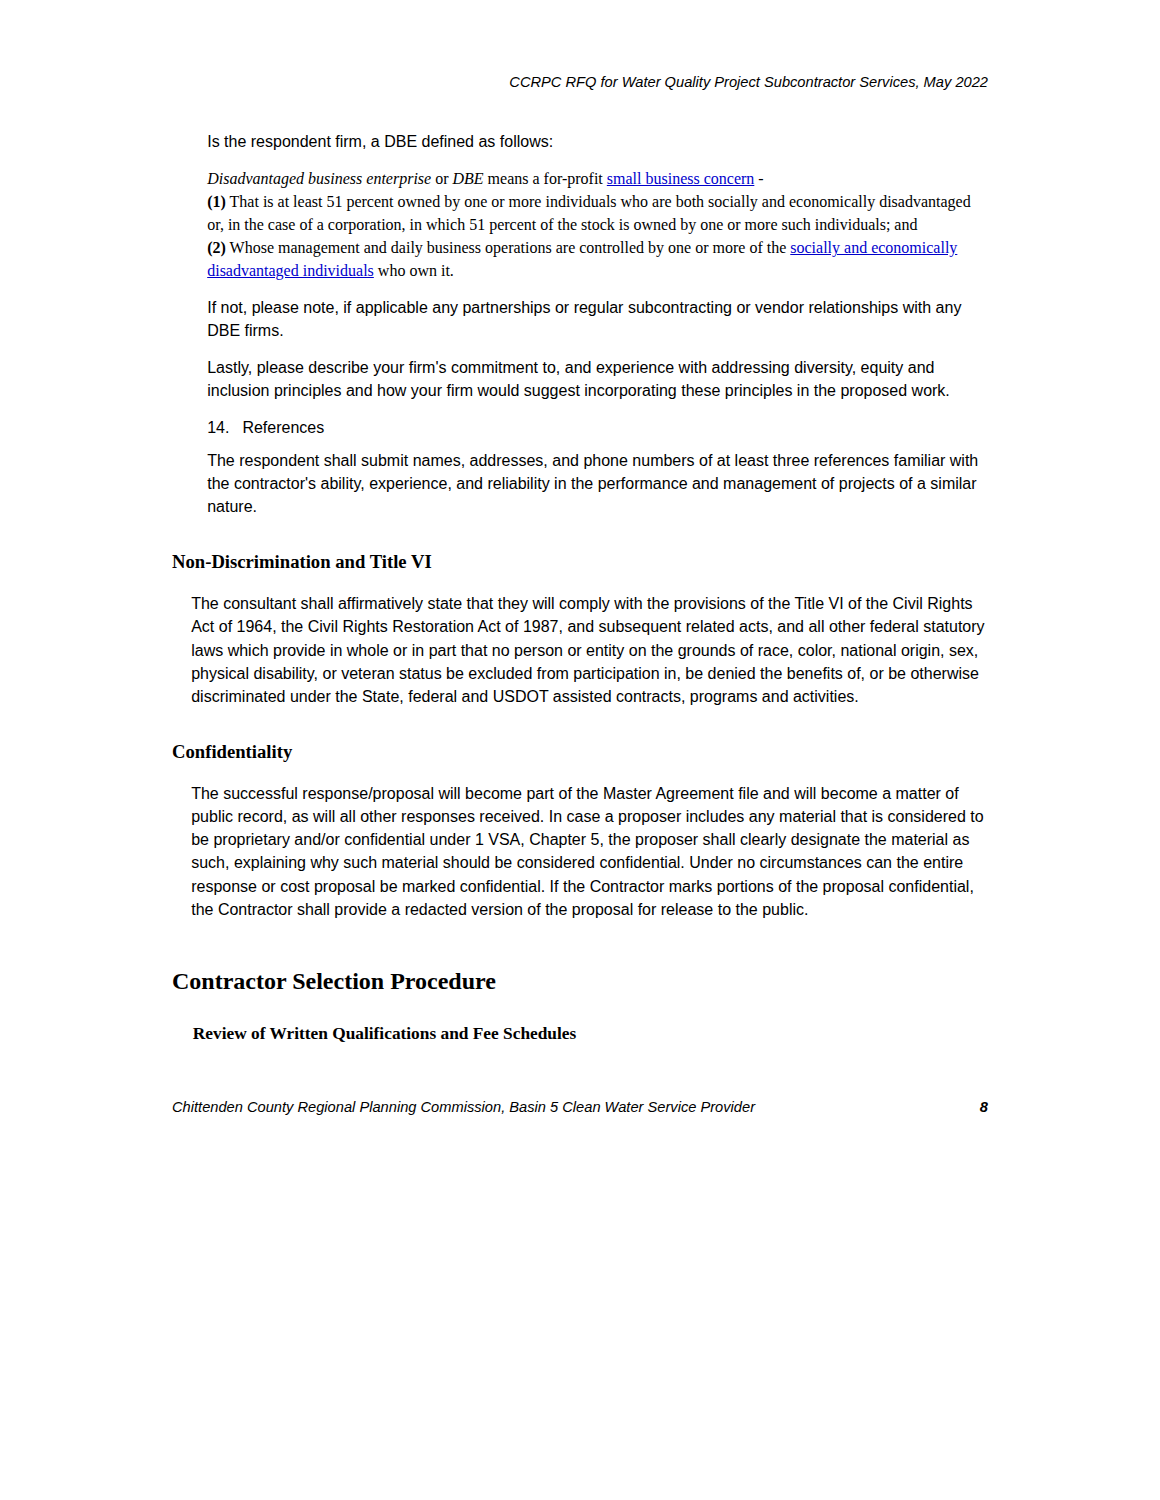CCRPC RFQ for Water Quality Project Subcontractor Services, May 2022
Is the respondent firm, a DBE defined as follows:
Disadvantaged business enterprise or DBE means a for-profit small business concern -
(1) That is at least 51 percent owned by one or more individuals who are both socially and economically disadvantaged or, in the case of a corporation, in which 51 percent of the stock is owned by one or more such individuals; and
(2) Whose management and daily business operations are controlled by one or more of the socially and economically disadvantaged individuals who own it.
If not, please note, if applicable any partnerships or regular subcontracting or vendor relationships with any DBE firms.
Lastly, please describe your firm's commitment to, and experience with addressing diversity, equity and inclusion principles and how your firm would suggest incorporating these principles in the proposed work.
14. References
The respondent shall submit names, addresses, and phone numbers of at least three references familiar with the contractor's ability, experience, and reliability in the performance and management of projects of a similar nature.
Non-Discrimination and Title VI
The consultant shall affirmatively state that they will comply with the provisions of the Title VI of the Civil Rights Act of 1964, the Civil Rights Restoration Act of 1987, and subsequent related acts, and all other federal statutory laws which provide in whole or in part that no person or entity on the grounds of race, color, national origin, sex, physical disability, or veteran status be excluded from participation in, be denied the benefits of, or be otherwise discriminated under the State, federal and USDOT assisted contracts, programs and activities.
Confidentiality
The successful response/proposal will become part of the Master Agreement file and will become a matter of public record, as will all other responses received. In case a proposer includes any material that is considered to be proprietary and/or confidential under 1 VSA, Chapter 5, the proposer shall clearly designate the material as such, explaining why such material should be considered confidential. Under no circumstances can the entire response or cost proposal be marked confidential. If the Contractor marks portions of the proposal confidential, the Contractor shall provide a redacted version of the proposal for release to the public.
Contractor Selection Procedure
Review of Written Qualifications and Fee Schedules
Chittenden County Regional Planning Commission, Basin 5 Clean Water Service Provider 8